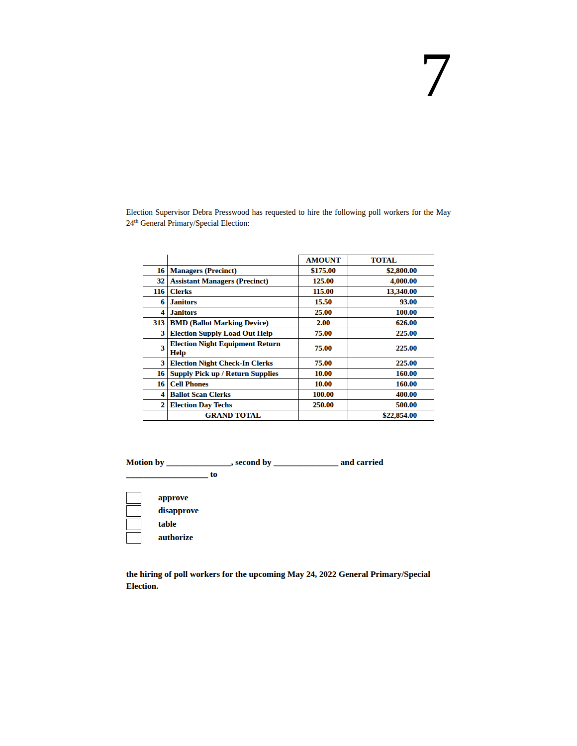7
Election Supervisor Debra Presswood has requested to hire the following poll workers for the May 24th General Primary/Special Election:
| | | AMOUNT | TOTAL |
| --- | --- | --- | --- |
| 16 | Managers (Precinct) | $175.00 | $2,800.00 |
| 32 | Assistant Managers (Precinct) | 125.00 | 4,000.00 |
| 116 | Clerks | 115.00 | 13,340.00 |
| 6 | Janitors | 15.50 | 93.00 |
| 4 | Janitors | 25.00 | 100.00 |
| 313 | BMD (Ballot Marking Device) | 2.00 | 626.00 |
| 3 | Election Supply Load Out Help | 75.00 | 225.00 |
| 3 | Election Night Equipment Return Help | 75.00 | 225.00 |
| 3 | Election Night Check-In Clerks | 75.00 | 225.00 |
| 16 | Supply Pick up / Return Supplies | 10.00 | 160.00 |
| 16 | Cell Phones | 10.00 | 160.00 |
| 4 | Ballot Scan Clerks | 100.00 | 400.00 |
| 2 | Election Day Techs | 250.00 | 500.00 |
| | GRAND TOTAL | | $22,854.00 |
Motion by _______________, second by _______________ and carried ___________________ to
approve
disapprove
table
authorize
the hiring of poll workers for the upcoming May 24, 2022 General Primary/Special Election.